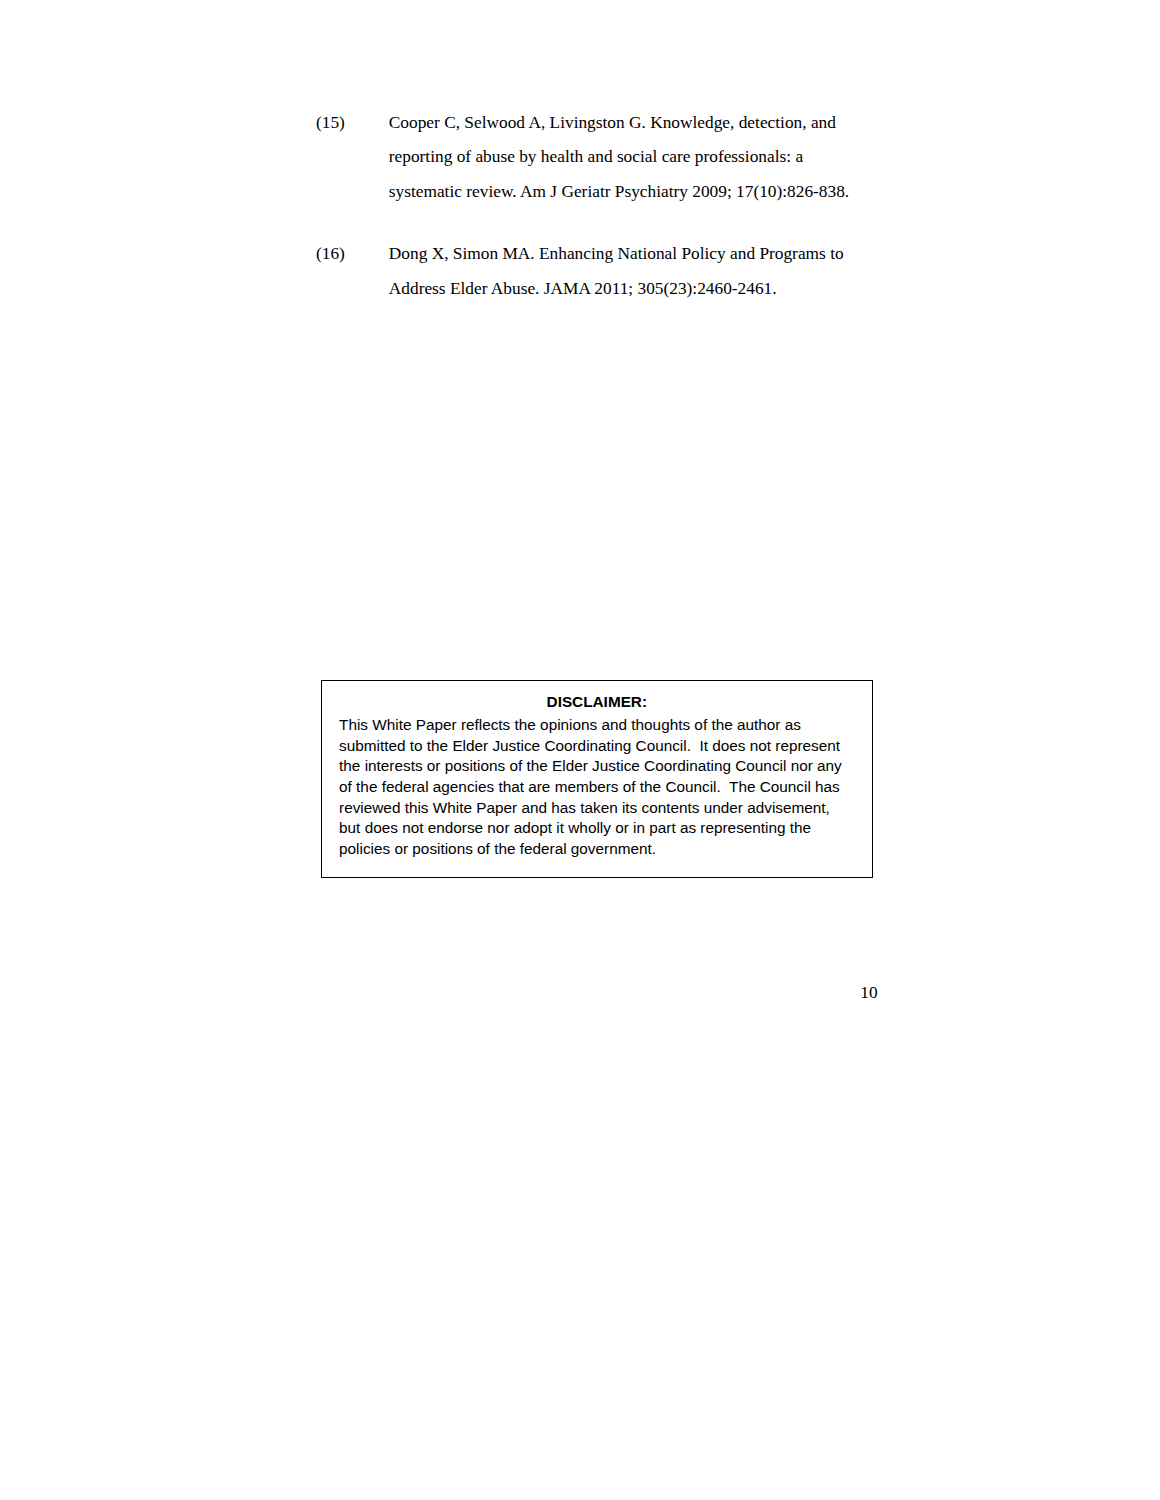(15) Cooper C, Selwood A, Livingston G. Knowledge, detection, and reporting of abuse by health and social care professionals: a systematic review. Am J Geriatr Psychiatry 2009; 17(10):826-838.
(16) Dong X, Simon MA. Enhancing National Policy and Programs to Address Elder Abuse. JAMA 2011; 305(23):2460-2461.
DISCLAIMER:
This White Paper reflects the opinions and thoughts of the author as submitted to the Elder Justice Coordinating Council. It does not represent the interests or positions of the Elder Justice Coordinating Council nor any of the federal agencies that are members of the Council. The Council has reviewed this White Paper and has taken its contents under advisement, but does not endorse nor adopt it wholly or in part as representing the policies or positions of the federal government.
10